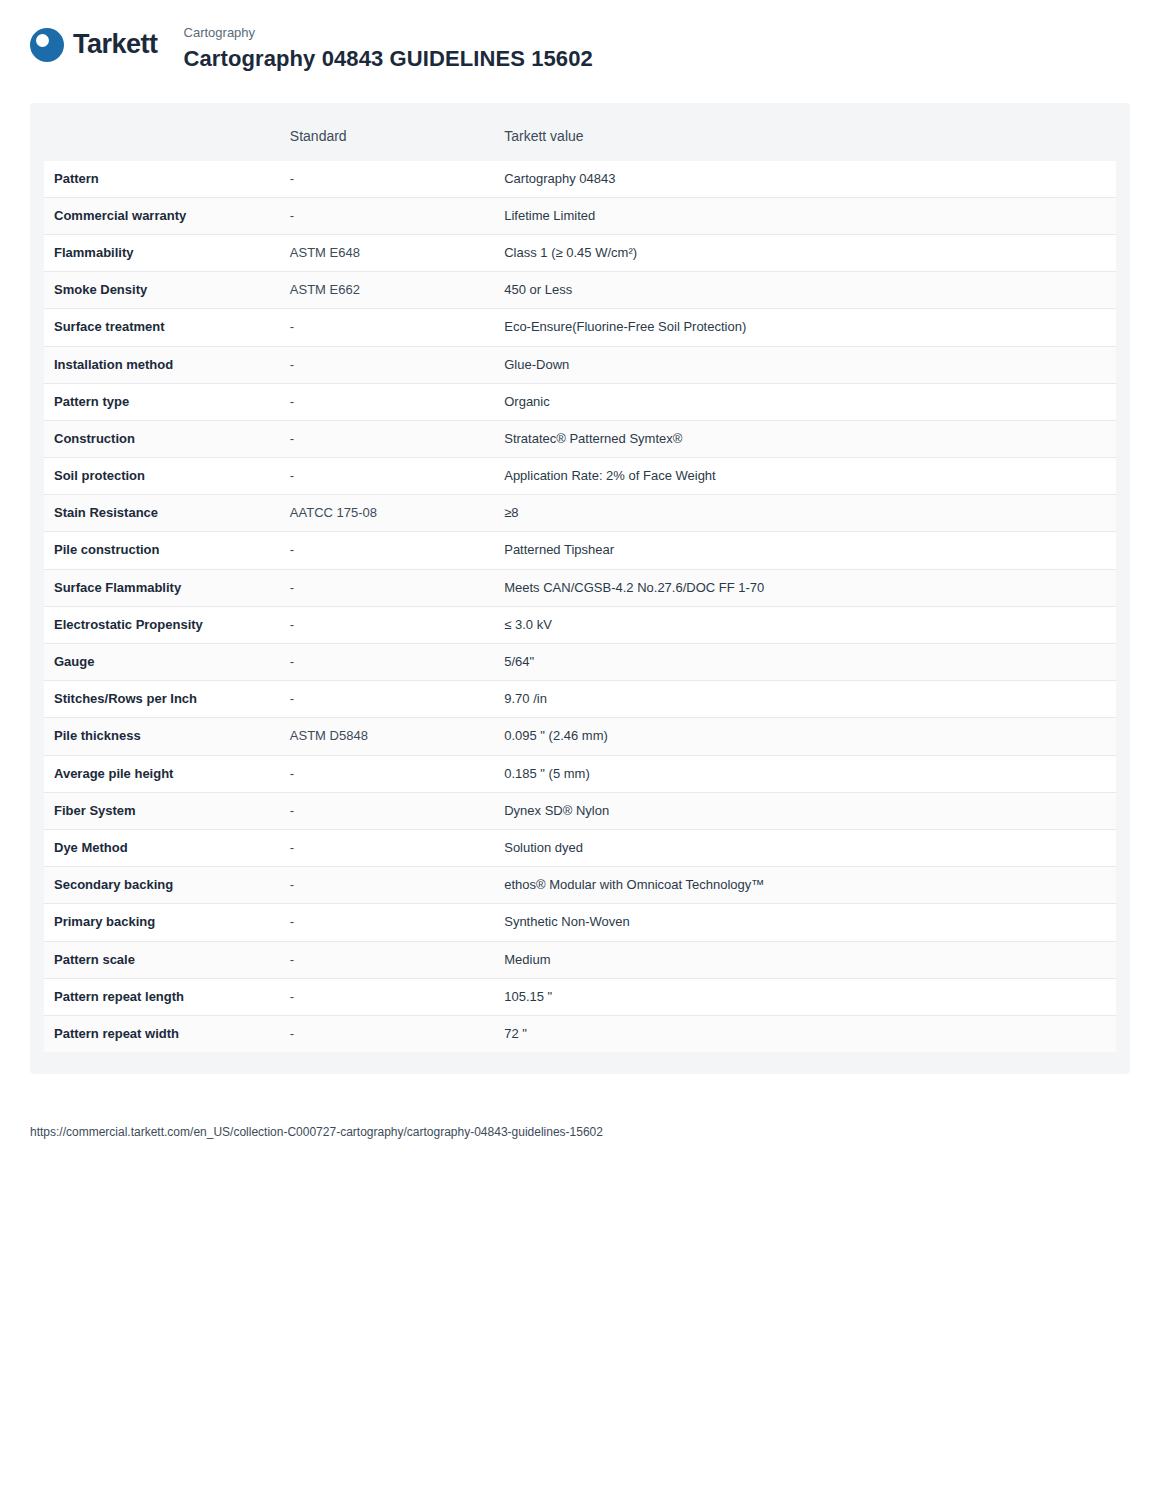Tarkett
Cartography
Cartography 04843 GUIDELINES 15602
| | Standard | Tarkett value |
| --- | --- | --- |
| Pattern | - | Cartography 04843 |
| Commercial warranty | - | Lifetime Limited |
| Flammability | ASTM E648 | Class 1 (≥ 0.45 W/cm²) |
| Smoke Density | ASTM E662 | 450 or Less |
| Surface treatment | - | Eco-Ensure(Fluorine-Free Soil Protection) |
| Installation method | - | Glue-Down |
| Pattern type | - | Organic |
| Construction | - | Stratatec® Patterned Symtex® |
| Soil protection | - | Application Rate: 2% of Face Weight |
| Stain Resistance | AATCC 175-08 | ≥8 |
| Pile construction | - | Patterned Tipshear |
| Surface Flammablity | - | Meets CAN/CGSB-4.2 No.27.6/DOC FF 1-70 |
| Electrostatic Propensity | - | ≤ 3.0 kV |
| Gauge | - | 5/64" |
| Stitches/Rows per Inch | - | 9.70 /in |
| Pile thickness | ASTM D5848 | 0.095 " (2.46 mm) |
| Average pile height | - | 0.185 " (5 mm) |
| Fiber System | - | Dynex SD® Nylon |
| Dye Method | - | Solution dyed |
| Secondary backing | - | ethos® Modular with Omnicoat Technology™ |
| Primary backing | - | Synthetic Non-Woven |
| Pattern scale | - | Medium |
| Pattern repeat length | - | 105.15 " |
| Pattern repeat width | - | 72 " |
https://commercial.tarkett.com/en_US/collection-C000727-cartography/cartography-04843-guidelines-15602